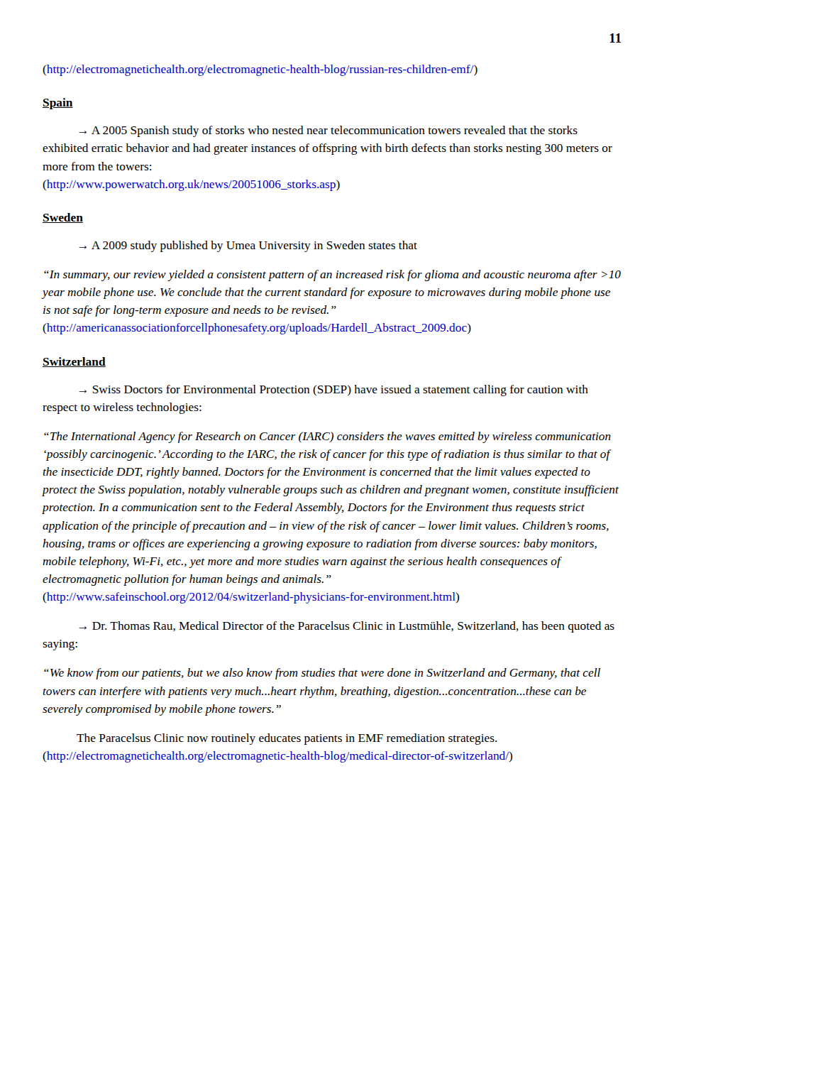11
(http://electromagnetichealth.org/electromagnetic-health-blog/russian-res-children-emf/)
Spain
→ A 2005 Spanish study of storks who nested near telecommunication towers revealed that the storks exhibited erratic behavior and had greater instances of offspring with birth defects than storks nesting 300 meters or more from the towers:
(http://www.powerwatch.org.uk/news/20051006_storks.asp)
Sweden
→ A 2009 study published by Umea University in Sweden states that
“In summary, our review yielded a consistent pattern of an increased risk for glioma and acoustic neuroma after >10 year mobile phone use. We conclude that the current standard for exposure to microwaves during mobile phone use is not safe for long-term exposure and needs to be revised.”
(http://americanassociationforcellphonesafety.org/uploads/Hardell_Abstract_2009.doc)
Switzerland
→ Swiss Doctors for Environmental Protection (SDEP) have issued a statement calling for caution with respect to wireless technologies:
“The International Agency for Research on Cancer (IARC) considers the waves emitted by wireless communication ‘possibly carcinogenic.’ According to the IARC, the risk of cancer for this type of radiation is thus similar to that of the insecticide DDT, rightly banned. Doctors for the Environment is concerned that the limit values expected to protect the Swiss population, notably vulnerable groups such as children and pregnant women, constitute insufficient protection. In a communication sent to the Federal Assembly, Doctors for the Environment thus requests strict application of the principle of precaution and – in view of the risk of cancer – lower limit values. Children’s rooms, housing, trams or offices are experiencing a growing exposure to radiation from diverse sources: baby monitors, mobile telephony, Wi-Fi, etc., yet more and more studies warn against the serious health consequences of electromagnetic pollution for human beings and animals.”
(http://www.safeinschool.org/2012/04/switzerland-physicians-for-environment.html)
→ Dr. Thomas Rau, Medical Director of the Paracelsus Clinic in Lustmühle, Switzerland, has been quoted as saying:
“We know from our patients, but we also know from studies that were done in Switzerland and Germany, that cell towers can interfere with patients very much...heart rhythm, breathing, digestion...concentration...these can be severely compromised by mobile phone towers.”
The Paracelsus Clinic now routinely educates patients in EMF remediation strategies.
(http://electromagnetichealth.org/electromagnetic-health-blog/medical-director-of-switzerland/)